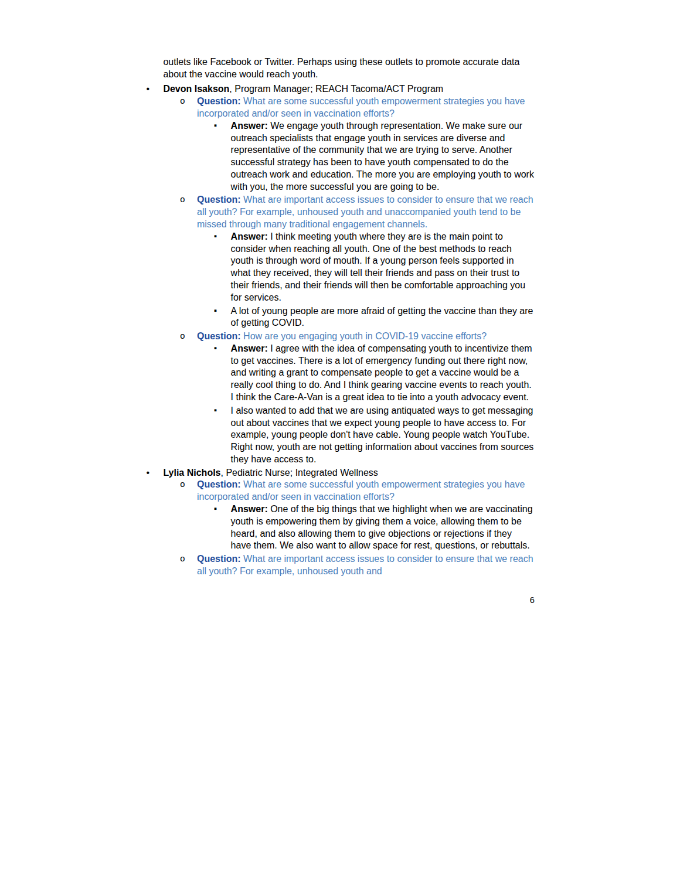outlets like Facebook or Twitter. Perhaps using these outlets to promote accurate data about the vaccine would reach youth.
Devon Isakson, Program Manager; REACH Tacoma/ACT Program
Question: What are some successful youth empowerment strategies you have incorporated and/or seen in vaccination efforts?
Answer: We engage youth through representation. We make sure our outreach specialists that engage youth in services are diverse and representative of the community that we are trying to serve. Another successful strategy has been to have youth compensated to do the outreach work and education. The more you are employing youth to work with you, the more successful you are going to be.
Question: What are important access issues to consider to ensure that we reach all youth? For example, unhoused youth and unaccompanied youth tend to be missed through many traditional engagement channels.
Answer: I think meeting youth where they are is the main point to consider when reaching all youth. One of the best methods to reach youth is through word of mouth. If a young person feels supported in what they received, they will tell their friends and pass on their trust to their friends, and their friends will then be comfortable approaching you for services.
A lot of young people are more afraid of getting the vaccine than they are of getting COVID.
Question: How are you engaging youth in COVID-19 vaccine efforts?
Answer: I agree with the idea of compensating youth to incentivize them to get vaccines. There is a lot of emergency funding out there right now, and writing a grant to compensate people to get a vaccine would be a really cool thing to do. And I think gearing vaccine events to reach youth. I think the Care-A-Van is a great idea to tie into a youth advocacy event.
I also wanted to add that we are using antiquated ways to get messaging out about vaccines that we expect young people to have access to. For example, young people don't have cable. Young people watch YouTube. Right now, youth are not getting information about vaccines from sources they have access to.
Lylia Nichols, Pediatric Nurse; Integrated Wellness
Question: What are some successful youth empowerment strategies you have incorporated and/or seen in vaccination efforts?
Answer: One of the big things that we highlight when we are vaccinating youth is empowering them by giving them a voice, allowing them to be heard, and also allowing them to give objections or rejections if they have them. We also want to allow space for rest, questions, or rebuttals.
Question: What are important access issues to consider to ensure that we reach all youth? For example, unhoused youth and
6